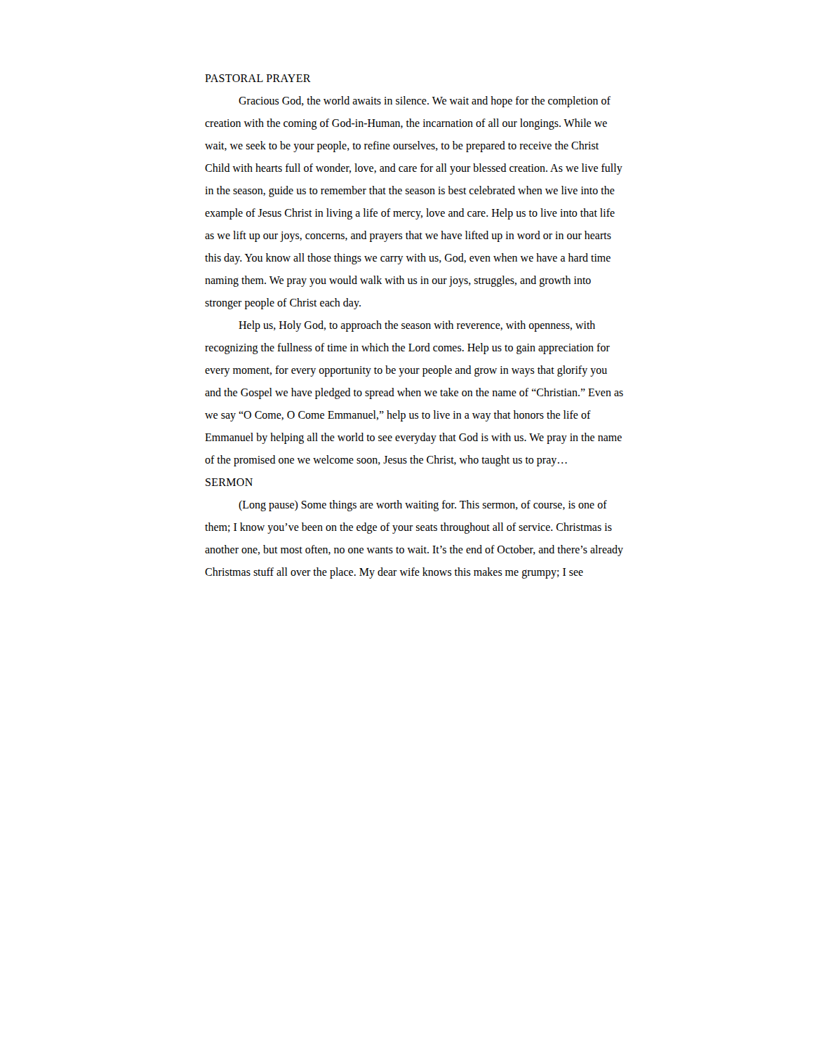PASTORAL PRAYER
Gracious God, the world awaits in silence. We wait and hope for the completion of creation with the coming of God-in-Human, the incarnation of all our longings. While we wait, we seek to be your people, to refine ourselves, to be prepared to receive the Christ Child with hearts full of wonder, love, and care for all your blessed creation. As we live fully in the season, guide us to remember that the season is best celebrated when we live into the example of Jesus Christ in living a life of mercy, love and care. Help us to live into that life as we lift up our joys, concerns, and prayers that we have lifted up in word or in our hearts this day. You know all those things we carry with us, God, even when we have a hard time naming them. We pray you would walk with us in our joys, struggles, and growth into stronger people of Christ each day.
Help us, Holy God, to approach the season with reverence, with openness, with recognizing the fullness of time in which the Lord comes. Help us to gain appreciation for every moment, for every opportunity to be your people and grow in ways that glorify you and the Gospel we have pledged to spread when we take on the name of “Christian.” Even as we say “O Come, O Come Emmanuel,” help us to live in a way that honors the life of Emmanuel by helping all the world to see everyday that God is with us. We pray in the name of the promised one we welcome soon, Jesus the Christ, who taught us to pray…
SERMON
(Long pause) Some things are worth waiting for. This sermon, of course, is one of them; I know you’ve been on the edge of your seats throughout all of service. Christmas is another one, but most often, no one wants to wait. It’s the end of October, and there’s already Christmas stuff all over the place. My dear wife knows this makes me grumpy; I see